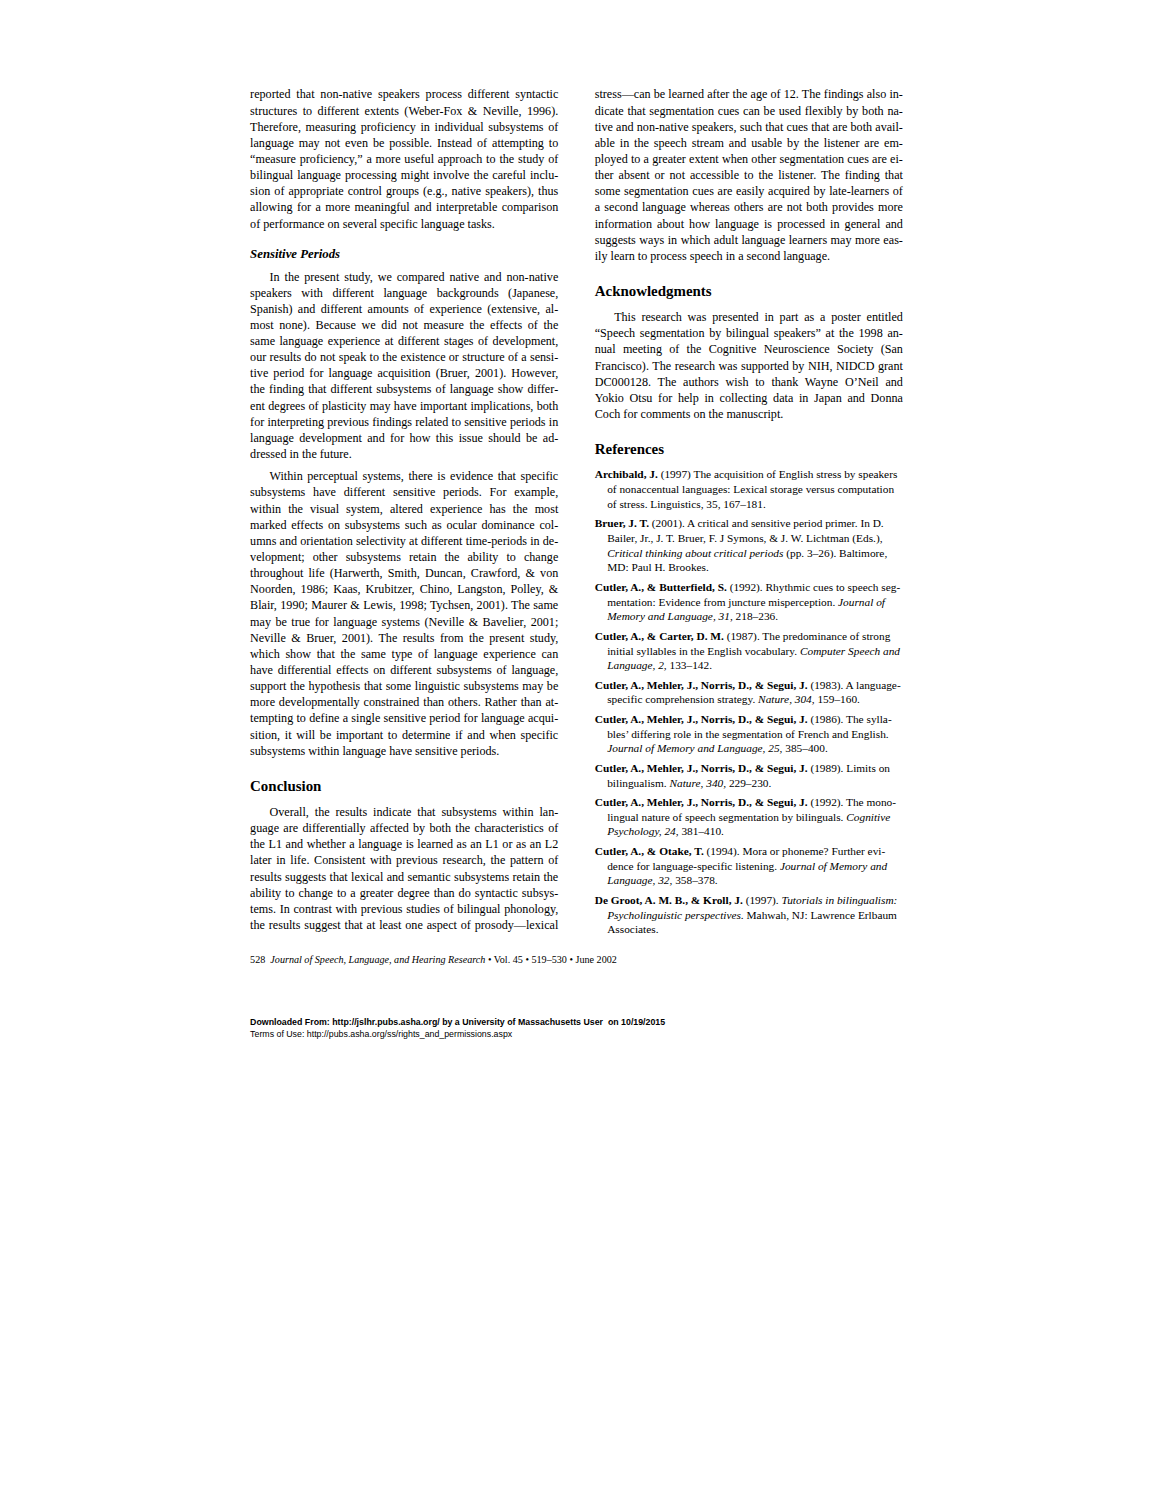reported that non-native speakers process different syntactic structures to different extents (Weber-Fox & Neville, 1996). Therefore, measuring proficiency in individual subsystems of language may not even be possible. Instead of attempting to “measure proficiency,” a more useful approach to the study of bilingual language processing might involve the careful inclusion of appropriate control groups (e.g., native speakers), thus allowing for a more meaningful and interpretable comparison of performance on several specific language tasks.
Sensitive Periods
In the present study, we compared native and non-native speakers with different language backgrounds (Japanese, Spanish) and different amounts of experience (extensive, almost none). Because we did not measure the effects of the same language experience at different stages of development, our results do not speak to the existence or structure of a sensitive period for language acquisition (Bruer, 2001). However, the finding that different subsystems of language show different degrees of plasticity may have important implications, both for interpreting previous findings related to sensitive periods in language development and for how this issue should be addressed in the future.
Within perceptual systems, there is evidence that specific subsystems have different sensitive periods. For example, within the visual system, altered experience has the most marked effects on subsystems such as ocular dominance columns and orientation selectivity at different time-periods in development; other subsystems retain the ability to change throughout life (Harwerth, Smith, Duncan, Crawford, & von Noorden, 1986; Kaas, Krubitzer, Chino, Langston, Polley, & Blair, 1990; Maurer & Lewis, 1998; Tychsen, 2001). The same may be true for language systems (Neville & Bavelier, 2001; Neville & Bruer, 2001). The results from the present study, which show that the same type of language experience can have differential effects on different subsystems of language, support the hypothesis that some linguistic subsystems may be more developmentally constrained than others. Rather than attempting to define a single sensitive period for language acquisition, it will be important to determine if and when specific subsystems within language have sensitive periods.
Conclusion
Overall, the results indicate that subsystems within language are differentially affected by both the characteristics of the L1 and whether a language is learned as an L1 or as an L2 later in life. Consistent with previous research, the pattern of results suggests that lexical and semantic subsystems retain the ability to change to a greater degree than do syntactic subsystems. In contrast with previous studies of bilingual phonology, the results suggest that at least one aspect of prosody—lexical stress—can be learned after the age of 12. The findings also indicate that segmentation cues can be used flexibly by both native and non-native speakers, such that cues that are both available in the speech stream and usable by the listener are employed to a greater extent when other segmentation cues are either absent or not accessible to the listener. The finding that some segmentation cues are easily acquired by late-learners of a second language whereas others are not both provides more information about how language is processed in general and suggests ways in which adult language learners may more easily learn to process speech in a second language.
Acknowledgments
This research was presented in part as a poster entitled “Speech segmentation by bilingual speakers” at the 1998 annual meeting of the Cognitive Neuroscience Society (San Francisco). The research was supported by NIH, NIDCD grant DC000128. The authors wish to thank Wayne O’Neil and Yokio Otsu for help in collecting data in Japan and Donna Coch for comments on the manuscript.
References
Archibald, J. (1997) The acquisition of English stress by speakers of nonaccentual languages: Lexical storage versus computation of stress. Linguistics, 35, 167–181.
Bruer, J. T. (2001). A critical and sensitive period primer. In D. Bailer, Jr., J. T. Bruer, F. J Symons, & J. W. Lichtman (Eds.), Critical thinking about critical periods (pp. 3–26). Baltimore, MD: Paul H. Brookes.
Cutler, A., & Butterfield, S. (1992). Rhythmic cues to speech segmentation: Evidence from juncture misperception. Journal of Memory and Language, 31, 218–236.
Cutler, A., & Carter, D. M. (1987). The predominance of strong initial syllables in the English vocabulary. Computer Speech and Language, 2, 133–142.
Cutler, A., Mehler, J., Norris, D., & Segui, J. (1983). A language-specific comprehension strategy. Nature, 304, 159–160.
Cutler, A., Mehler, J., Norris, D., & Segui, J. (1986). The syllables’ differing role in the segmentation of French and English. Journal of Memory and Language, 25, 385–400.
Cutler, A., Mehler, J., Norris, D., & Segui, J. (1989). Limits on bilingualism. Nature, 340, 229–230.
Cutler, A., Mehler, J., Norris, D., & Segui, J. (1992). The monolingual nature of speech segmentation by bilinguals. Cognitive Psychology, 24, 381–410.
Cutler, A., & Otake, T. (1994). Mora or phoneme? Further evidence for language-specific listening. Journal of Memory and Language, 32, 358–378.
De Groot, A. M. B., & Kroll, J. (1997). Tutorials in bilingualism: Psycholinguistic perspectives. Mahwah, NJ: Lawrence Erlbaum Associates.
528 Journal of Speech, Language, and Hearing Research • Vol. 45 • 519–530 • June 2002
Downloaded From: http://jslhr.pubs.asha.org/ by a University of Massachusetts User on 10/19/2015
Terms of Use: http://pubs.asha.org/ss/rights_and_permissions.aspx